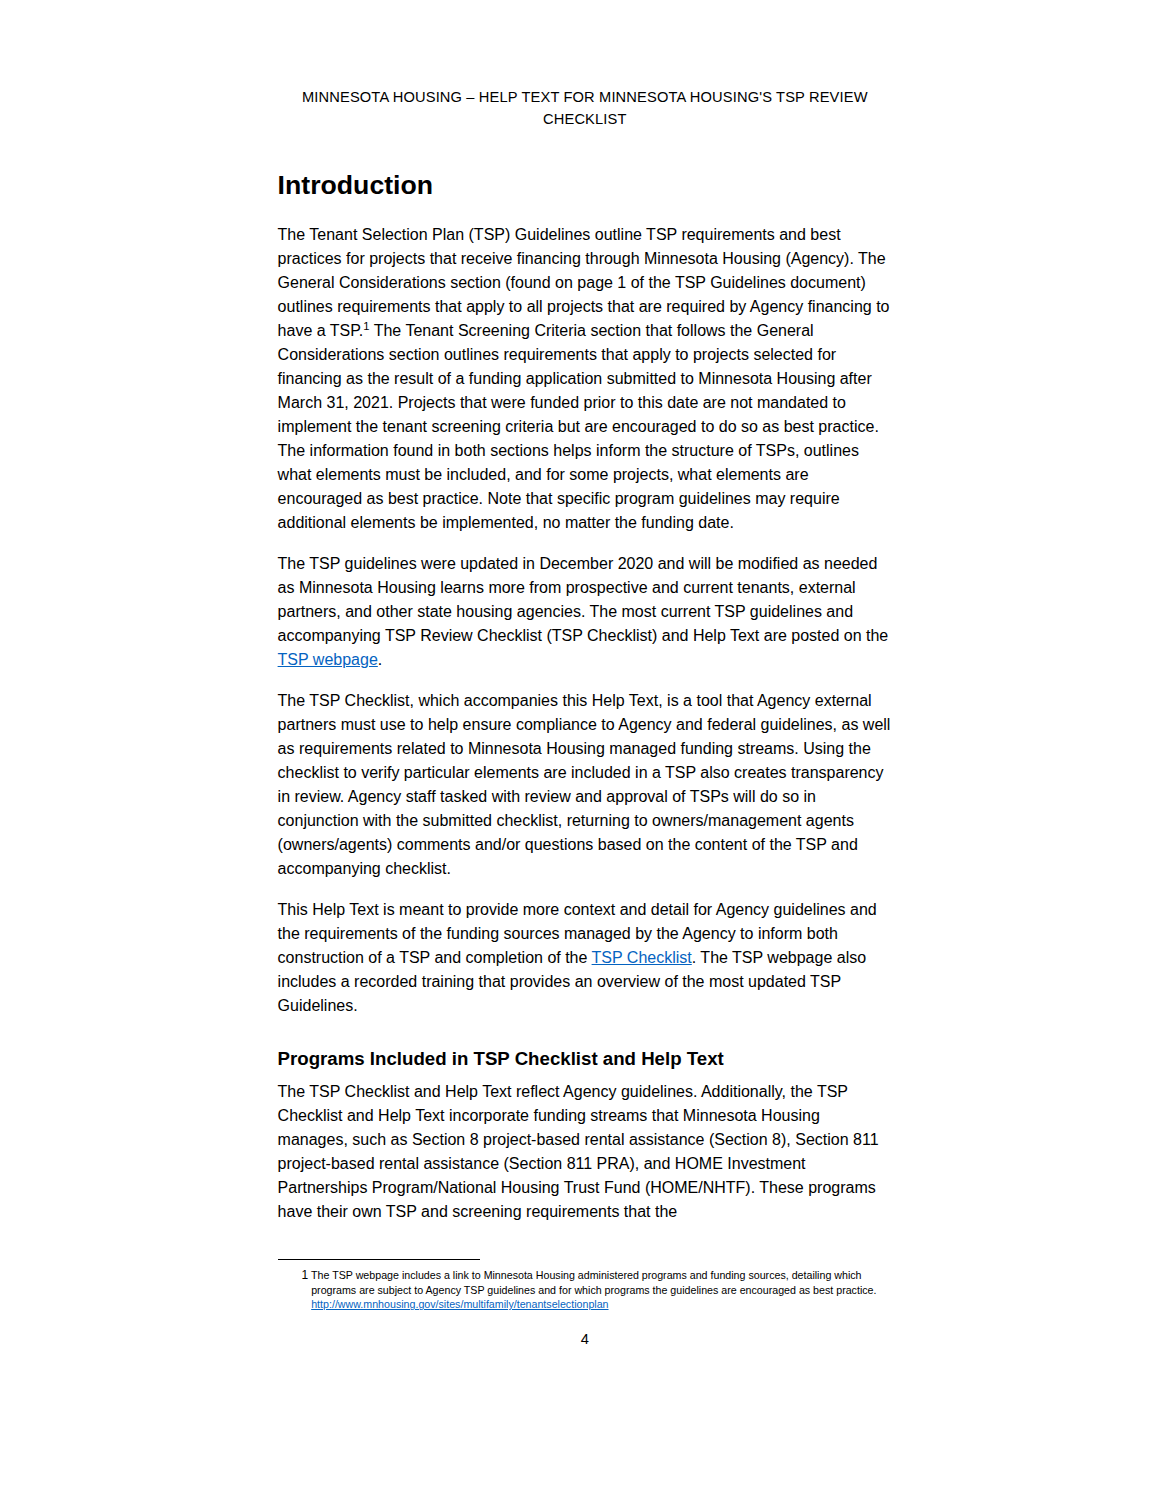MINNESOTA HOUSING – HELP TEXT FOR MINNESOTA HOUSING'S TSP REVIEW CHECKLIST
Introduction
The Tenant Selection Plan (TSP) Guidelines outline TSP requirements and best practices for projects that receive financing through Minnesota Housing (Agency). The General Considerations section (found on page 1 of the TSP Guidelines document) outlines requirements that apply to all projects that are required by Agency financing to have a TSP.1 The Tenant Screening Criteria section that follows the General Considerations section outlines requirements that apply to projects selected for financing as the result of a funding application submitted to Minnesota Housing after March 31, 2021. Projects that were funded prior to this date are not mandated to implement the tenant screening criteria but are encouraged to do so as best practice. The information found in both sections helps inform the structure of TSPs, outlines what elements must be included, and for some projects, what elements are encouraged as best practice. Note that specific program guidelines may require additional elements be implemented, no matter the funding date.
The TSP guidelines were updated in December 2020 and will be modified as needed as Minnesota Housing learns more from prospective and current tenants, external partners, and other state housing agencies. The most current TSP guidelines and accompanying TSP Review Checklist (TSP Checklist) and Help Text are posted on the TSP webpage.
The TSP Checklist, which accompanies this Help Text, is a tool that Agency external partners must use to help ensure compliance to Agency and federal guidelines, as well as requirements related to Minnesota Housing managed funding streams. Using the checklist to verify particular elements are included in a TSP also creates transparency in review. Agency staff tasked with review and approval of TSPs will do so in conjunction with the submitted checklist, returning to owners/management agents (owners/agents) comments and/or questions based on the content of the TSP and accompanying checklist.
This Help Text is meant to provide more context and detail for Agency guidelines and the requirements of the funding sources managed by the Agency to inform both construction of a TSP and completion of the TSP Checklist. The TSP webpage also includes a recorded training that provides an overview of the most updated TSP Guidelines.
Programs Included in TSP Checklist and Help Text
The TSP Checklist and Help Text reflect Agency guidelines. Additionally, the TSP Checklist and Help Text incorporate funding streams that Minnesota Housing manages, such as Section 8 project-based rental assistance (Section 8), Section 811 project-based rental assistance (Section 811 PRA), and HOME Investment Partnerships Program/National Housing Trust Fund (HOME/NHTF). These programs have their own TSP and screening requirements that the
1 The TSP webpage includes a link to Minnesota Housing administered programs and funding sources, detailing which programs are subject to Agency TSP guidelines and for which programs the guidelines are encouraged as best practice.
http://www.mnhousing.gov/sites/multifamily/tenantselectionplan
4